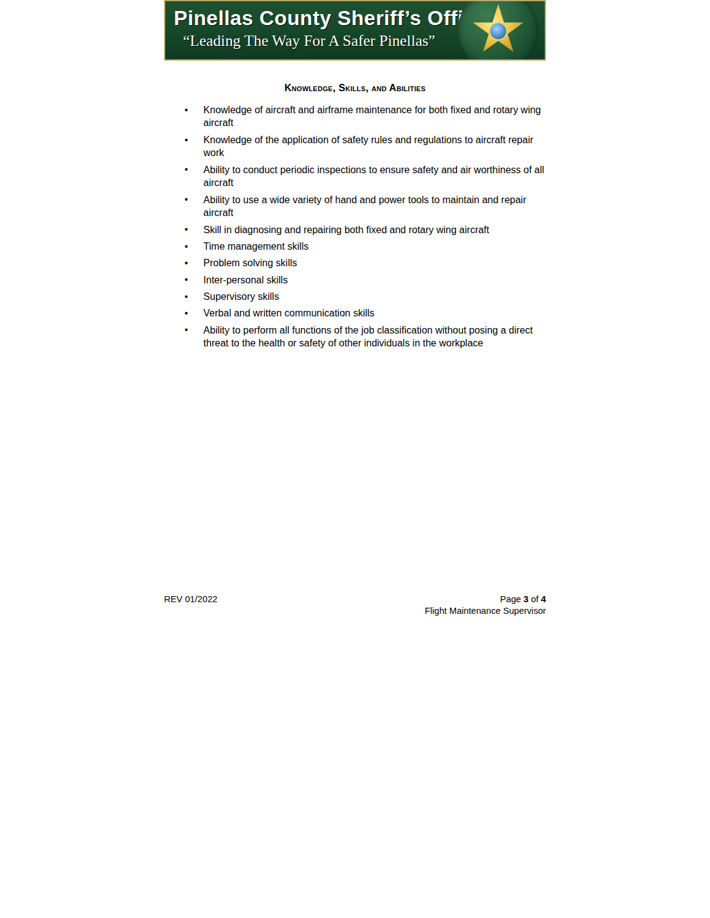Pinellas County Sheriff’s Office
“Leading The Way For A Safer Pinellas”
Knowledge, Skills, and Abilities
Knowledge of aircraft and airframe maintenance for both fixed and rotary wing aircraft
Knowledge of the application of safety rules and regulations to aircraft repair work
Ability to conduct periodic inspections to ensure safety and air worthiness of all aircraft
Ability to use a wide variety of hand and power tools to maintain and repair aircraft
Skill in diagnosing and repairing both fixed and rotary wing aircraft
Time management skills
Problem solving skills
Inter-personal skills
Supervisory skills
Verbal and written communication skills
Ability to perform all functions of the job classification without posing a direct threat to the health or safety of other individuals in the workplace
REV 01/2022
Page 3 of 4
Flight Maintenance Supervisor